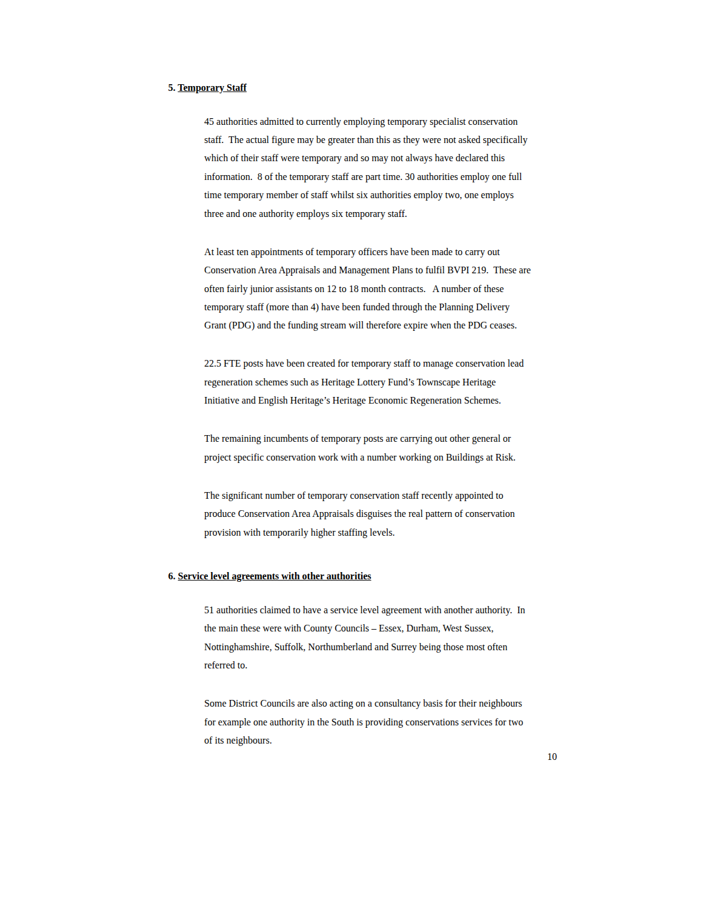5. Temporary Staff
45 authorities admitted to currently employing temporary specialist conservation staff. The actual figure may be greater than this as they were not asked specifically which of their staff were temporary and so may not always have declared this information. 8 of the temporary staff are part time. 30 authorities employ one full time temporary member of staff whilst six authorities employ two, one employs three and one authority employs six temporary staff.
At least ten appointments of temporary officers have been made to carry out Conservation Area Appraisals and Management Plans to fulfil BVPI 219. These are often fairly junior assistants on 12 to 18 month contracts. A number of these temporary staff (more than 4) have been funded through the Planning Delivery Grant (PDG) and the funding stream will therefore expire when the PDG ceases.
22.5 FTE posts have been created for temporary staff to manage conservation lead regeneration schemes such as Heritage Lottery Fund’s Townscape Heritage Initiative and English Heritage’s Heritage Economic Regeneration Schemes.
The remaining incumbents of temporary posts are carrying out other general or project specific conservation work with a number working on Buildings at Risk.
The significant number of temporary conservation staff recently appointed to produce Conservation Area Appraisals disguises the real pattern of conservation provision with temporarily higher staffing levels.
6. Service level agreements with other authorities
51 authorities claimed to have a service level agreement with another authority. In the main these were with County Councils – Essex, Durham, West Sussex, Nottinghamshire, Suffolk, Northumberland and Surrey being those most often referred to.
Some District Councils are also acting on a consultancy basis for their neighbours for example one authority in the South is providing conservations services for two of its neighbours.
10